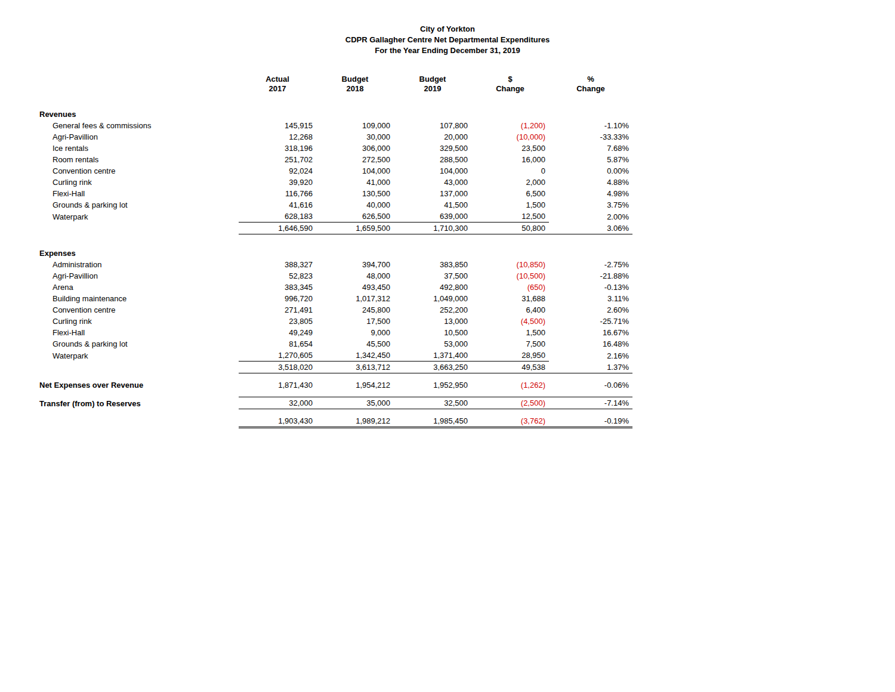City of Yorkton
CDPR Gallagher Centre Net Departmental Expenditures
For the Year Ending December 31, 2019
| | Actual 2017 | Budget 2018 | Budget 2019 | $ Change | % Change |
| --- | --- | --- | --- | --- | --- |
| Revenues | |
| General fees & commissions | 145,915 | 109,000 | 107,800 | (1,200) | -1.10% |
| Agri-Pavillion | 12,268 | 30,000 | 20,000 | (10,000) | -33.33% |
| Ice rentals | 318,196 | 306,000 | 329,500 | 23,500 | 7.68% |
| Room rentals | 251,702 | 272,500 | 288,500 | 16,000 | 5.87% |
| Convention centre | 92,024 | 104,000 | 104,000 | 0 | 0.00% |
| Curling rink | 39,920 | 41,000 | 43,000 | 2,000 | 4.88% |
| Flexi-Hall | 116,766 | 130,500 | 137,000 | 6,500 | 4.98% |
| Grounds & parking lot | 41,616 | 40,000 | 41,500 | 1,500 | 3.75% |
| Waterpark | 628,183 | 626,500 | 639,000 | 12,500 | 2.00% |
| | 1,646,590 | 1,659,500 | 1,710,300 | 50,800 | 3.06% |
| Expenses | |
| Administration | 388,327 | 394,700 | 383,850 | (10,850) | -2.75% |
| Agri-Pavillion | 52,823 | 48,000 | 37,500 | (10,500) | -21.88% |
| Arena | 383,345 | 493,450 | 492,800 | (650) | -0.13% |
| Building maintenance | 996,720 | 1,017,312 | 1,049,000 | 31,688 | 3.11% |
| Convention centre | 271,491 | 245,800 | 252,200 | 6,400 | 2.60% |
| Curling rink | 23,805 | 17,500 | 13,000 | (4,500) | -25.71% |
| Flexi-Hall | 49,249 | 9,000 | 10,500 | 1,500 | 16.67% |
| Grounds & parking lot | 81,654 | 45,500 | 53,000 | 7,500 | 16.48% |
| Waterpark | 1,270,605 | 1,342,450 | 1,371,400 | 28,950 | 2.16% |
| | 3,518,020 | 3,613,712 | 3,663,250 | 49,538 | 1.37% |
| Net Expenses over Revenue | 1,871,430 | 1,954,212 | 1,952,950 | (1,262) | -0.06% |
| Transfer (from) to Reserves | 32,000 | 35,000 | 32,500 | (2,500) | -7.14% |
| | 1,903,430 | 1,989,212 | 1,985,450 | (3,762) | -0.19% |